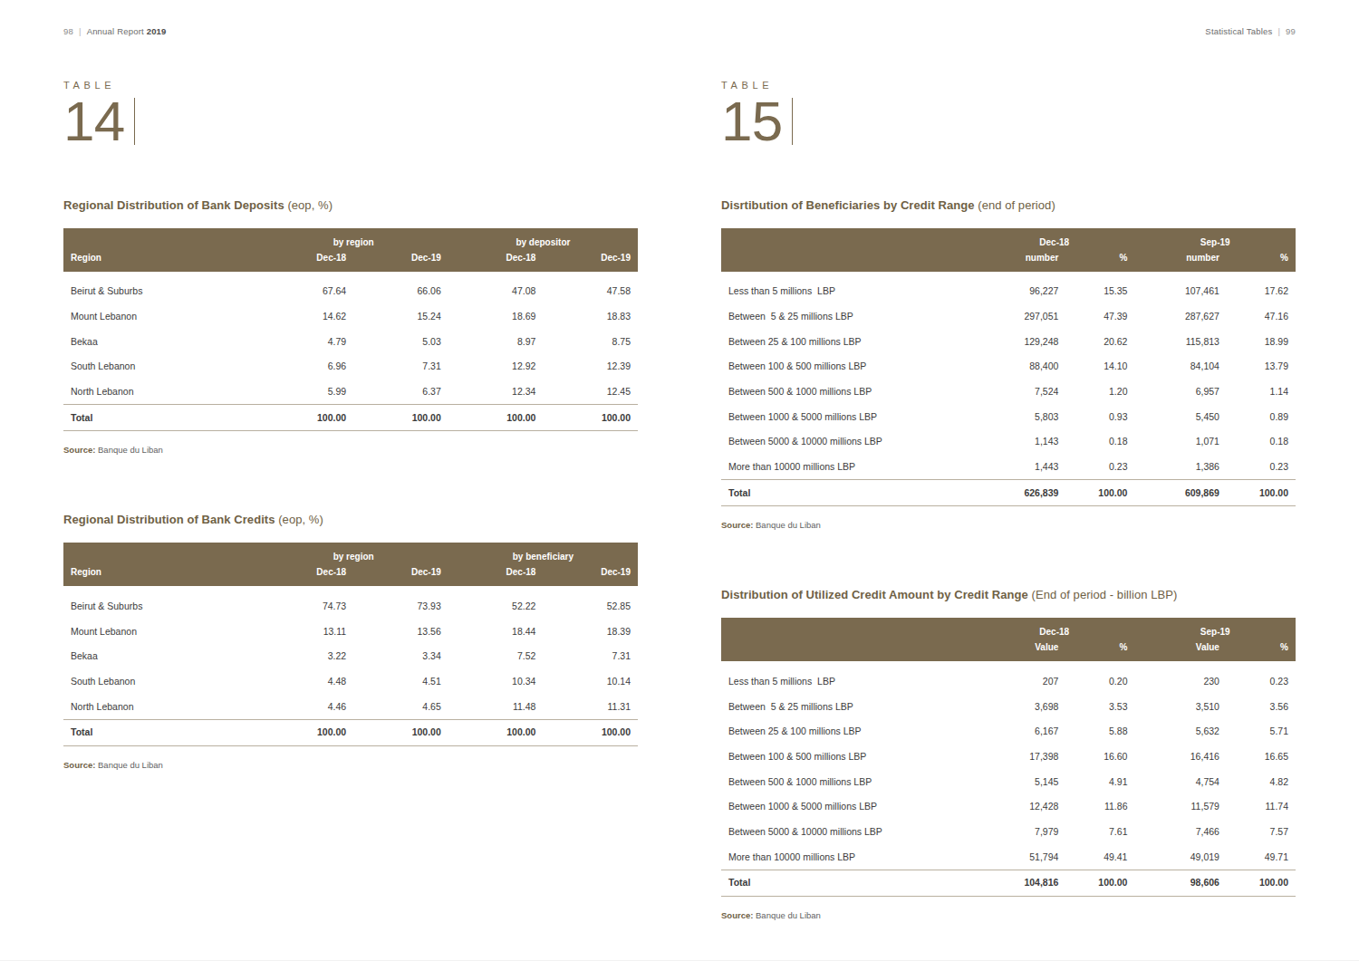98|Annual Report 2019
Table
14
Regional Distribution of Bank Deposits (eop, %)
| | by region | by depositor |
| --- | --- | --- |
| Region | Dec-18 | Dec-19 | Dec-18 | Dec-19 |
| Beirut & Suburbs | 67.64 | 66.06 | 47.08 | 47.58 |
| Mount Lebanon | 14.62 | 15.24 | 18.69 | 18.83 |
| Bekaa | 4.79 | 5.03 | 8.97 | 8.75 |
| South Lebanon | 6.96 | 7.31 | 12.92 | 12.39 |
| North Lebanon | 5.99 | 6.37 | 12.34 | 12.45 |
| Total | 100.00 | 100.00 | 100.00 | 100.00 |
Source: Banque du Liban
Regional Distribution of Bank Credits (eop, %)
| | by region | by beneficiary |
| --- | --- | --- |
| Region | Dec-18 | Dec-19 | Dec-18 | Dec-19 |
| Beirut & Suburbs | 74.73 | 73.93 | 52.22 | 52.85 |
| Mount Lebanon | 13.11 | 13.56 | 18.44 | 18.39 |
| Bekaa | 3.22 | 3.34 | 7.52 | 7.31 |
| South Lebanon | 4.48 | 4.51 | 10.34 | 10.14 |
| North Lebanon | 4.46 | 4.65 | 11.48 | 11.31 |
| Total | 100.00 | 100.00 | 100.00 | 100.00 |
Source: Banque du Liban
Statistical Tables|99
Table
15
Disrtibution of Beneficiaries by Credit Range (end of period)
| | Dec-18 | Sep-19 |
| --- | --- | --- |
| | number | % | number | % |
| Less than 5 millions LBP | 96,227 | 15.35 | 107,461 | 17.62 |
| Between 5 & 25 millions LBP | 297,051 | 47.39 | 287,627 | 47.16 |
| Between 25 & 100 millions LBP | 129,248 | 20.62 | 115,813 | 18.99 |
| Between 100 & 500 millions LBP | 88,400 | 14.10 | 84,104 | 13.79 |
| Between 500 & 1000 millions LBP | 7,524 | 1.20 | 6,957 | 1.14 |
| Between 1000 & 5000 millions LBP | 5,803 | 0.93 | 5,450 | 0.89 |
| Between 5000 & 10000 millions LBP | 1,143 | 0.18 | 1,071 | 0.18 |
| More than 10000 millions LBP | 1,443 | 0.23 | 1,386 | 0.23 |
| Total | 626,839 | 100.00 | 609,869 | 100.00 |
Source: Banque du Liban
Distribution of Utilized Credit Amount by Credit Range (End of period - billion LBP)
| | Dec-18 | Sep-19 |
| --- | --- | --- |
| | Value | % | Value | % |
| Less than 5 millions LBP | 207 | 0.20 | 230 | 0.23 |
| Between 5 & 25 millions LBP | 3,698 | 3.53 | 3,510 | 3.56 |
| Between 25 & 100 millions LBP | 6,167 | 5.88 | 5,632 | 5.71 |
| Between 100 & 500 millions LBP | 17,398 | 16.60 | 16,416 | 16.65 |
| Between 500 & 1000 millions LBP | 5,145 | 4.91 | 4,754 | 4.82 |
| Between 1000 & 5000 millions LBP | 12,428 | 11.86 | 11,579 | 11.74 |
| Between 5000 & 10000 millions LBP | 7,979 | 7.61 | 7,466 | 7.57 |
| More than 10000 millions LBP | 51,794 | 49.41 | 49,019 | 49.71 |
| Total | 104,816 | 100.00 | 98,606 | 100.00 |
Source: Banque du Liban